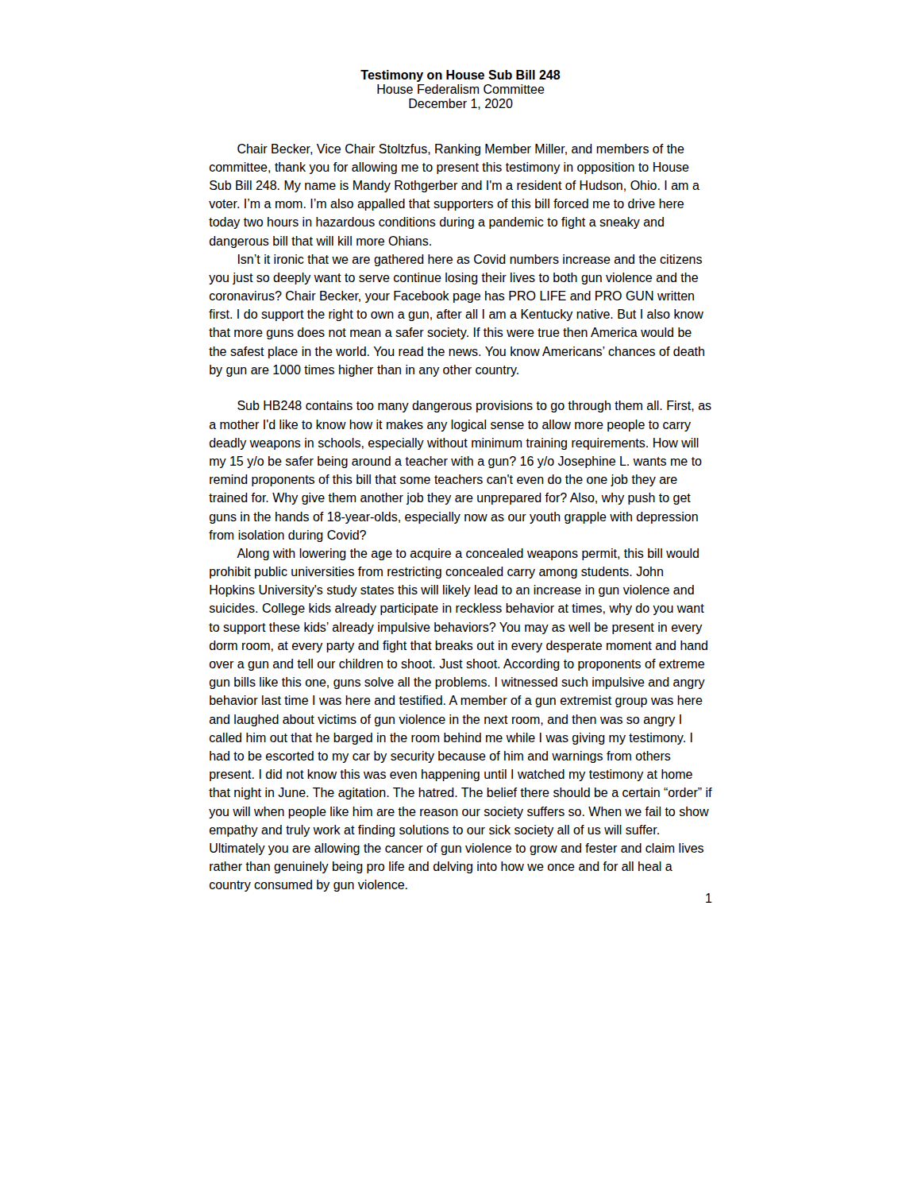Testimony on House Sub Bill 248
House Federalism Committee
December 1, 2020
Chair Becker, Vice Chair Stoltzfus, Ranking Member Miller, and members of the committee, thank you for allowing me to present this testimony in opposition to House Sub Bill 248. My name is Mandy Rothgerber and I'm a resident of Hudson, Ohio. I am a voter. I’m a mom. I’m also appalled that supporters of this bill forced me to drive here today two hours in hazardous conditions during a pandemic to fight a sneaky and dangerous bill that will kill more Ohians.
Isn’t it ironic that we are gathered here as Covid numbers increase and the citizens you just so deeply want to serve continue losing their lives to both gun violence and the coronavirus? Chair Becker, your Facebook page has PRO LIFE and PRO GUN written first. I do support the right to own a gun, after all I am a Kentucky native. But I also know that more guns does not mean a safer society. If this were true then America would be the safest place in the world. You read the news. You know Americans’ chances of death by gun are 1000 times higher than in any other country.
Sub HB248 contains too many dangerous provisions to go through them all. First, as a mother I'd like to know how it makes any logical sense to allow more people to carry deadly weapons in schools, especially without minimum training requirements. How will my 15 y/o be safer being around a teacher with a gun? 16 y/o Josephine L. wants me to remind proponents of this bill that some teachers can't even do the one job they are trained for. Why give them another job they are unprepared for? Also, why push to get guns in the hands of 18-year-olds, especially now as our youth grapple with depression from isolation during Covid?
Along with lowering the age to acquire a concealed weapons permit, this bill would prohibit public universities from restricting concealed carry among students. John Hopkins University's study states this will likely lead to an increase in gun violence and suicides. College kids already participate in reckless behavior at times, why do you want to support these kids’ already impulsive behaviors? You may as well be present in every dorm room, at every party and fight that breaks out in every desperate moment and hand over a gun and tell our children to shoot. Just shoot. According to proponents of extreme gun bills like this one, guns solve all the problems. I witnessed such impulsive and angry behavior last time I was here and testified. A member of a gun extremist group was here and laughed about victims of gun violence in the next room, and then was so angry I called him out that he barged in the room behind me while I was giving my testimony. I had to be escorted to my car by security because of him and warnings from others present. I did not know this was even happening until I watched my testimony at home that night in June. The agitation. The hatred. The belief there should be a certain “order” if you will when people like him are the reason our society suffers so. When we fail to show empathy and truly work at finding solutions to our sick society all of us will suffer. Ultimately you are allowing the cancer of gun violence to grow and fester and claim lives rather than genuinely being pro life and delving into how we once and for all heal a country consumed by gun violence.
1